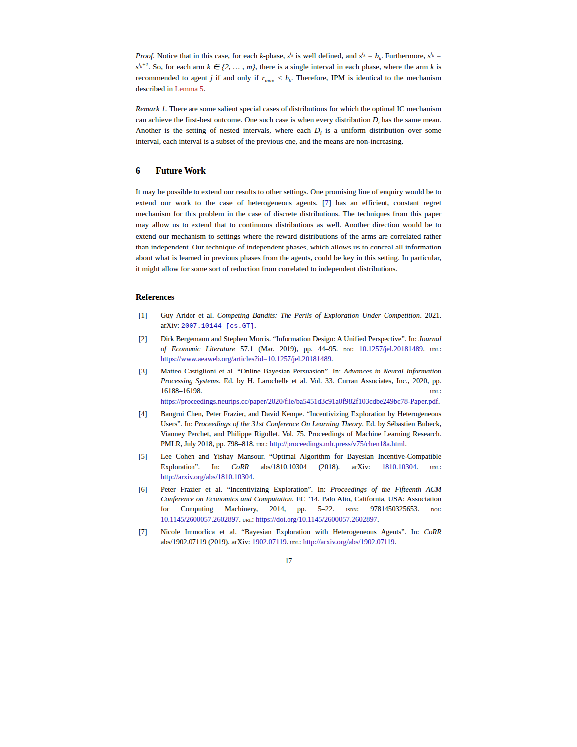Proof. Notice that in this case, for each k-phase, stk is well defined, and stk = bk. Furthermore, stk = stk+1. So, for each arm k ∈ {2, … , m}, there is a single interval in each phase, where the arm k is recommended to agent j if and only if rmax < bk. Therefore, IPM is identical to the mechanism described in Lemma 5.
Remark 1. There are some salient special cases of distributions for which the optimal IC mechanism can achieve the first-best outcome. One such case is when every distribution Di has the same mean. Another is the setting of nested intervals, where each Di is a uniform distribution over some interval, each interval is a subset of the previous one, and the means are non-increasing.
6 Future Work
It may be possible to extend our results to other settings. One promising line of enquiry would be to extend our work to the case of heterogeneous agents. [7] has an efficient, constant regret mechanism for this problem in the case of discrete distributions. The techniques from this paper may allow us to extend that to continuous distributions as well. Another direction would be to extend our mechanism to settings where the reward distributions of the arms are correlated rather than independent. Our technique of independent phases, which allows us to conceal all information about what is learned in previous phases from the agents, could be key in this setting. In particular, it might allow for some sort of reduction from correlated to independent distributions.
References
[1] Guy Aridor et al. Competing Bandits: The Perils of Exploration Under Competition. 2021. arXiv: 2007.10144 [cs.GT].
[2] Dirk Bergemann and Stephen Morris. “Information Design: A Unified Perspective”. In: Journal of Economic Literature 57.1 (Mar. 2019), pp. 44–95. doi: 10.1257/jel.20181489. url: https://www.aeaweb.org/articles?id=10.1257/jel.20181489.
[3] Matteo Castiglioni et al. “Online Bayesian Persuasion”. In: Advances in Neural Information Processing Systems. Ed. by H. Larochelle et al. Vol. 33. Curran Associates, Inc., 2020, pp. 16188–16198. url: https://proceedings.neurips.cc/paper/2020/file/ba5451d3c91a0f982f103cdbe249bc78-Paper.pdf.
[4] Bangrui Chen, Peter Frazier, and David Kempe. “Incentivizing Exploration by Heterogeneous Users”. In: Proceedings of the 31st Conference On Learning Theory. Ed. by Sébastien Bubeck, Vianney Perchet, and Philippe Rigollet. Vol. 75. Proceedings of Machine Learning Research. PMLR, July 2018, pp. 798–818. url: http://proceedings.mlr.press/v75/chen18a.html.
[5] Lee Cohen and Yishay Mansour. “Optimal Algorithm for Bayesian Incentive-Compatible Exploration”. In: CoRR abs/1810.10304 (2018). arXiv: 1810.10304. url: http://arxiv.org/abs/1810.10304.
[6] Peter Frazier et al. “Incentivizing Exploration”. In: Proceedings of the Fifteenth ACM Conference on Economics and Computation. EC ’14. Palo Alto, California, USA: Association for Computing Machinery, 2014, pp. 5–22. isbn: 9781450325653. doi: 10.1145/2600057.2602897. url: https://doi.org/10.1145/2600057.2602897.
[7] Nicole Immorlica et al. “Bayesian Exploration with Heterogeneous Agents”. In: CoRR abs/1902.07119 (2019). arXiv: 1902.07119. url: http://arxiv.org/abs/1902.07119.
17